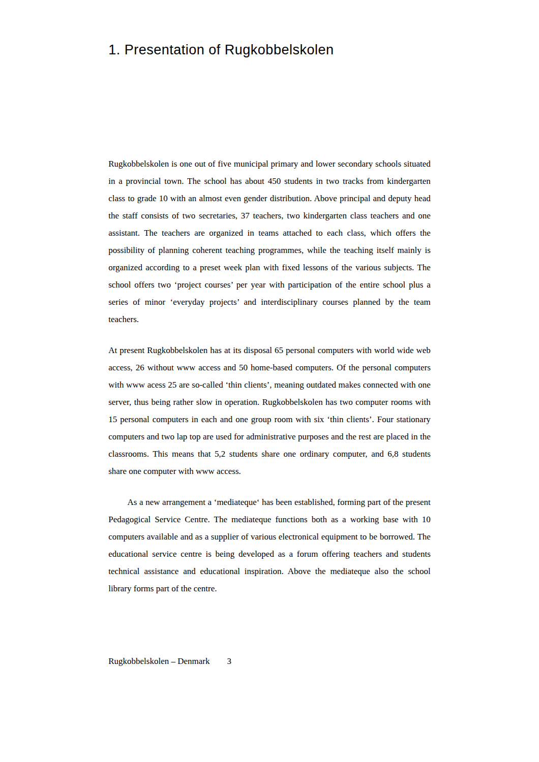1. Presentation of Rugkobbelskolen
Rugkobbelskolen is one out of five municipal primary and lower secondary schools situated in a provincial town. The school has about 450 students in two tracks from kindergarten class to grade 10 with an almost even gender distribution. Above principal and deputy head the staff consists of two secretaries, 37 teachers, two kindergarten class teachers and one assistant. The teachers are organized in teams attached to each class, which offers the possibility of planning coherent teaching programmes, while the teaching itself mainly is organized according to a preset week plan with fixed lessons of the various subjects. The school offers two ‘project courses’ per year with participation of the entire school plus a series of minor ‘everyday projects’ and interdisciplinary courses planned by the team teachers.
At present Rugkobbelskolen has at its disposal 65 personal computers with world wide web access, 26 without www access and 50 home-based computers. Of the personal computers with www acess 25 are so-called ‘thin clients’, meaning outdated makes connected with one server, thus being rather slow in operation. Rugkobbelskolen has two computer rooms with 15 personal computers in each and one group room with six ‘thin clients’. Four stationary computers and two lap top are used for administrative purposes and the rest are placed in the classrooms. This means that 5,2 students share one ordinary computer, and 6,8 students share one computer with www access.
As a new arrangement a ‘mediateque‘ has been established, forming part of the present Pedagogical Service Centre. The mediateque functions both as a working base with 10 computers available and as a supplier of various electronical equipment to be borrowed. The educational service centre is being developed as a forum offering teachers and students technical assistance and educational inspiration. Above the mediateque also the school library forms part of the centre.
Rugkobbelskolen – Denmark 3